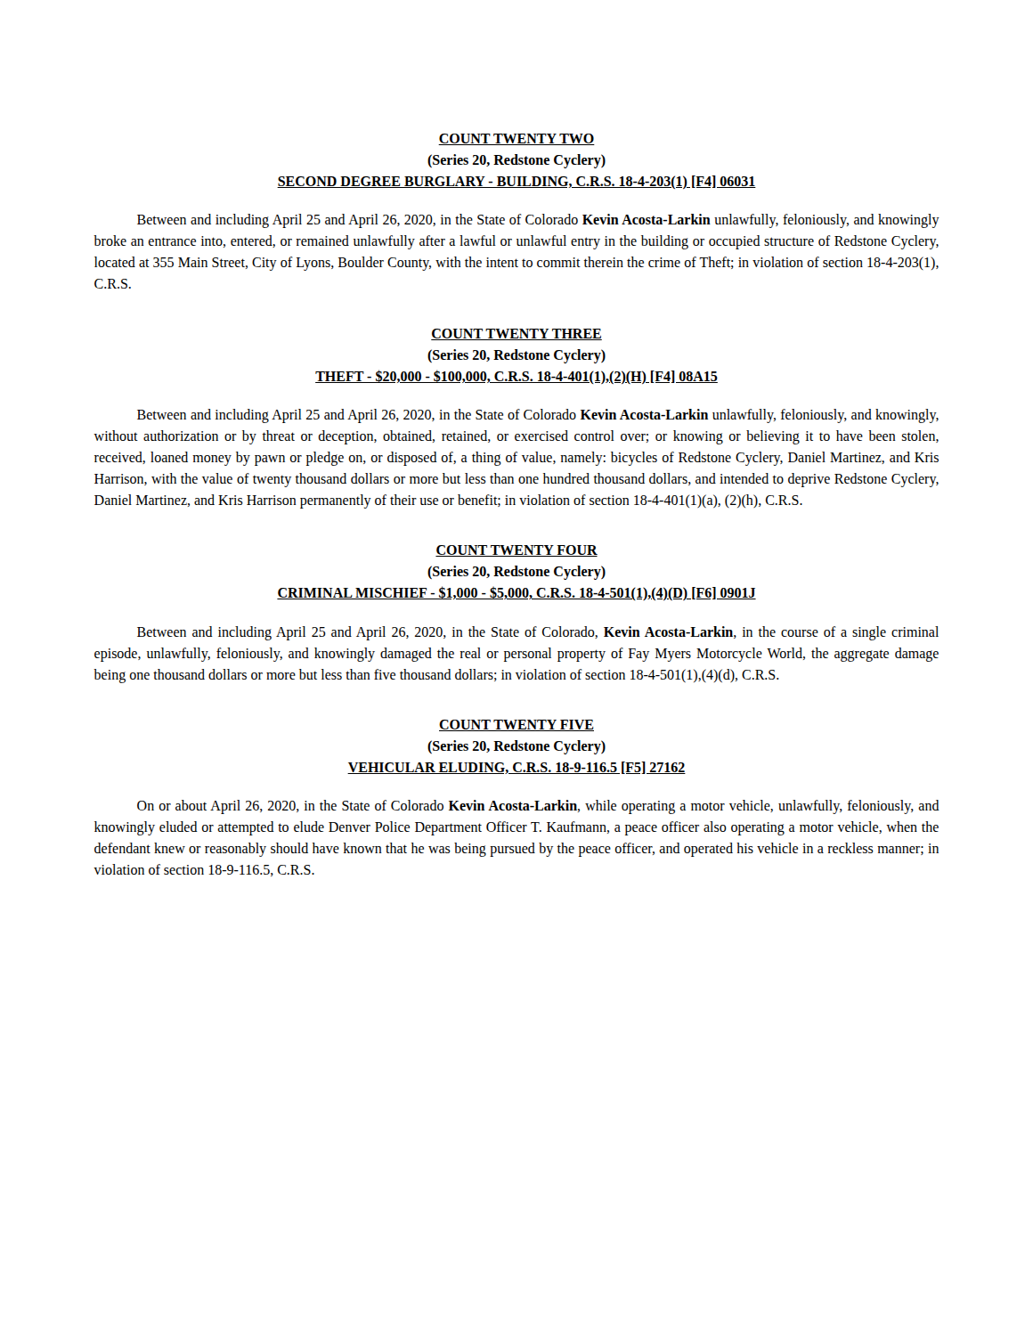COUNT TWENTY TWO (Series 20, Redstone Cyclery) SECOND DEGREE BURGLARY - BUILDING, C.R.S. 18-4-203(1) [F4] 06031
Between and including April 25 and April 26, 2020, in the State of Colorado Kevin Acosta-Larkin unlawfully, feloniously, and knowingly broke an entrance into, entered, or remained unlawfully after a lawful or unlawful entry in the building or occupied structure of Redstone Cyclery, located at 355 Main Street, City of Lyons, Boulder County, with the intent to commit therein the crime of Theft; in violation of section 18-4-203(1), C.R.S.
COUNT TWENTY THREE (Series 20, Redstone Cyclery) THEFT - $20,000 - $100,000, C.R.S. 18-4-401(1),(2)(H) [F4] 08A15
Between and including April 25 and April 26, 2020, in the State of Colorado Kevin Acosta-Larkin unlawfully, feloniously, and knowingly, without authorization or by threat or deception, obtained, retained, or exercised control over; or knowing or believing it to have been stolen, received, loaned money by pawn or pledge on, or disposed of, a thing of value, namely: bicycles of Redstone Cyclery, Daniel Martinez, and Kris Harrison, with the value of twenty thousand dollars or more but less than one hundred thousand dollars, and intended to deprive Redstone Cyclery, Daniel Martinez, and Kris Harrison permanently of their use or benefit; in violation of section 18-4-401(1)(a), (2)(h), C.R.S.
COUNT TWENTY FOUR (Series 20, Redstone Cyclery) CRIMINAL MISCHIEF - $1,000 - $5,000, C.R.S. 18-4-501(1),(4)(D) [F6] 0901J
Between and including April 25 and April 26, 2020, in the State of Colorado, Kevin Acosta-Larkin, in the course of a single criminal episode, unlawfully, feloniously, and knowingly damaged the real or personal property of Fay Myers Motorcycle World, the aggregate damage being one thousand dollars or more but less than five thousand dollars; in violation of section 18-4-501(1),(4)(d), C.R.S.
COUNT TWENTY FIVE (Series 20, Redstone Cyclery) VEHICULAR ELUDING, C.R.S. 18-9-116.5 [F5] 27162
On or about April 26, 2020, in the State of Colorado Kevin Acosta-Larkin, while operating a motor vehicle, unlawfully, feloniously, and knowingly eluded or attempted to elude Denver Police Department Officer T. Kaufmann, a peace officer also operating a motor vehicle, when the defendant knew or reasonably should have known that he was being pursued by the peace officer, and operated his vehicle in a reckless manner; in violation of section 18-9-116.5, C.R.S.